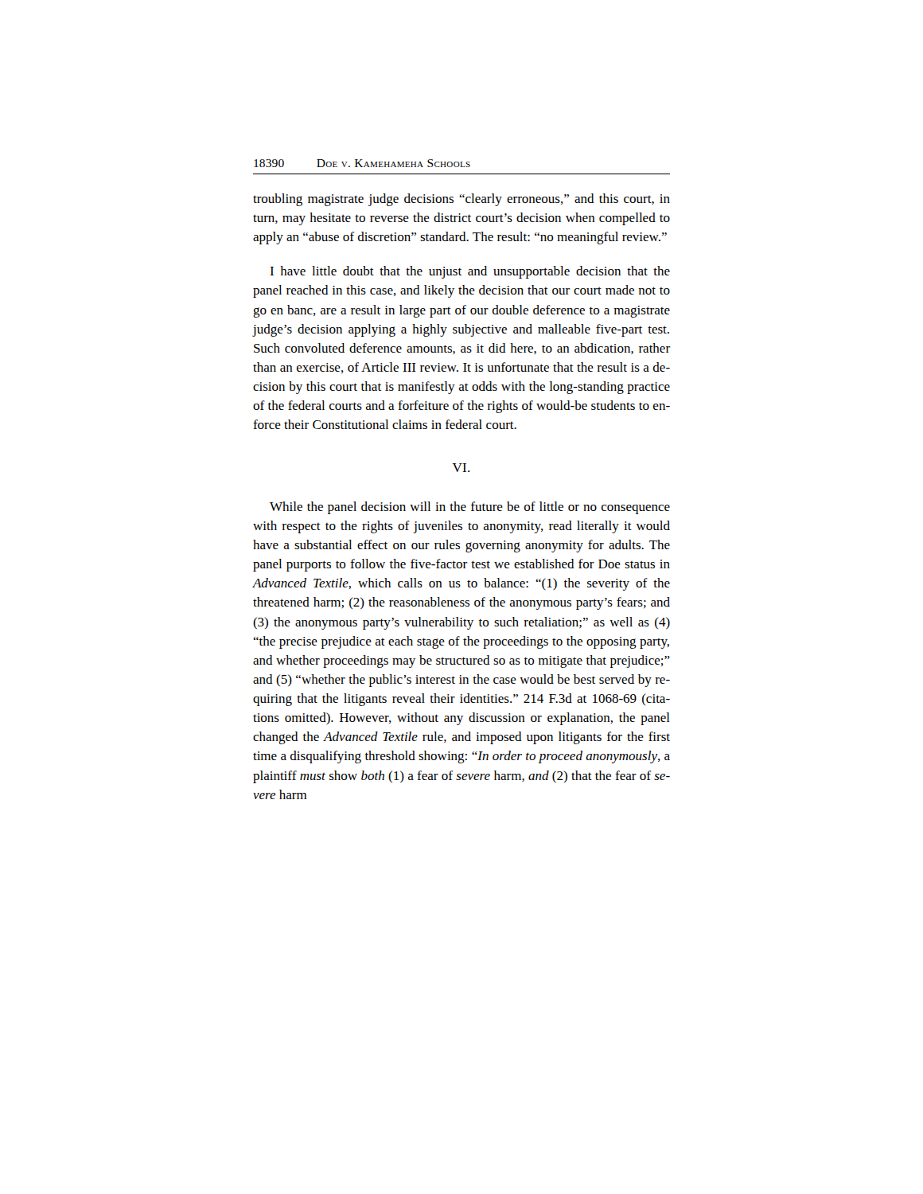18390 Doe v. Kamehameha Schools
troubling magistrate judge decisions “clearly erroneous,” and this court, in turn, may hesitate to reverse the district court’s decision when compelled to apply an “abuse of discretion” standard. The result: “no meaningful review.”
I have little doubt that the unjust and unsupportable decision that the panel reached in this case, and likely the decision that our court made not to go en banc, are a result in large part of our double deference to a magistrate judge’s decision applying a highly subjective and malleable five-part test. Such convoluted deference amounts, as it did here, to an abdication, rather than an exercise, of Article III review. It is unfortunate that the result is a decision by this court that is manifestly at odds with the long-standing practice of the federal courts and a forfeiture of the rights of would-be students to enforce their Constitutional claims in federal court.
VI.
While the panel decision will in the future be of little or no consequence with respect to the rights of juveniles to anonymity, read literally it would have a substantial effect on our rules governing anonymity for adults. The panel purports to follow the five-factor test we established for Doe status in Advanced Textile, which calls on us to balance: “(1) the severity of the threatened harm; (2) the reasonableness of the anonymous party’s fears; and (3) the anonymous party’s vulnerability to such retaliation;” as well as (4) “the precise prejudice at each stage of the proceedings to the opposing party, and whether proceedings may be structured so as to mitigate that prejudice;” and (5) “whether the public’s interest in the case would be best served by requiring that the litigants reveal their identities.” 214 F.3d at 1068-69 (citations omitted). However, without any discussion or explanation, the panel changed the Advanced Textile rule, and imposed upon litigants for the first time a disqualifying threshold showing: “In order to proceed anonymously, a plaintiff must show both (1) a fear of severe harm, and (2) that the fear of severe harm